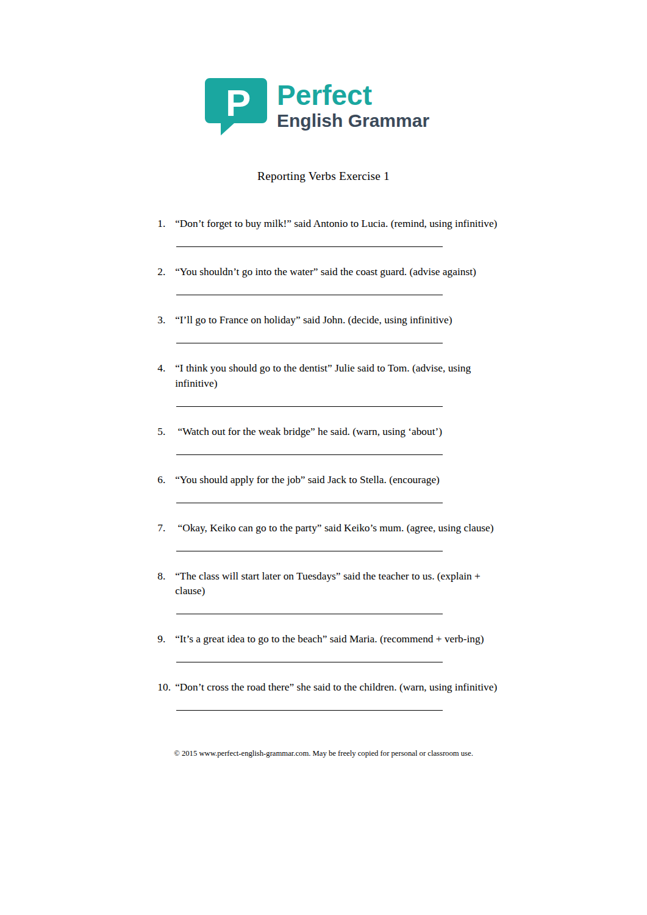P Perfect English Grammar
Reporting Verbs Exercise 1
“Don’t forget to buy milk!” said Antonio to Lucia. (remind, using infinitive)
“You shouldn’t go into the water” said the coast guard. (advise against)
“I’ll go to France on holiday” said John. (decide, using infinitive)
“I think you should go to the dentist” Julie said to Tom. (advise, using infinitive)
“Watch out for the weak bridge” he said. (warn, using ‘about’)
“You should apply for the job” said Jack to Stella. (encourage)
“Okay, Keiko can go to the party” said Keiko’s mum. (agree, using clause)
“The class will start later on Tuesdays” said the teacher to us. (explain + clause)
“It’s a great idea to go to the beach” said Maria. (recommend + verb-ing)
“Don’t cross the road there” she said to the children. (warn, using infinitive)
© 2015 www.perfect-english-grammar.com. May be freely copied for personal or classroom use.